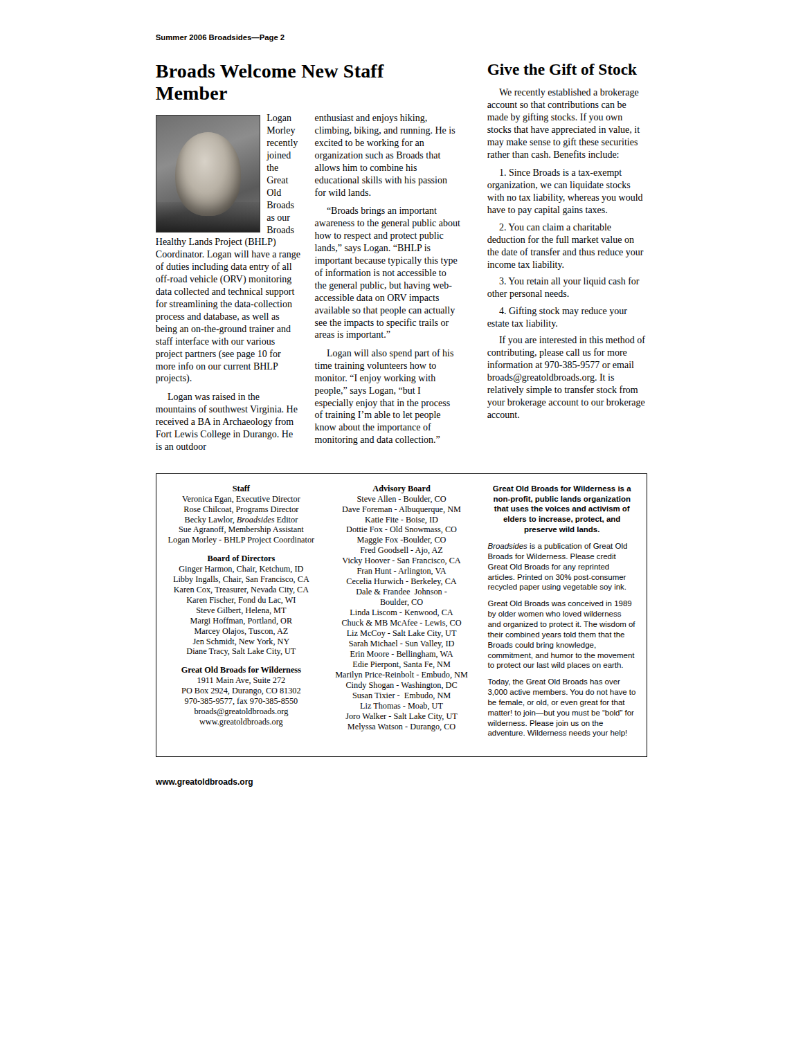Summer 2006 Broadsides—Page 2
Broads Welcome New Staff Member
Logan Morley recently joined the Great Old Broads as our Broads Healthy Lands Project (BHLP) Coordinator. Logan will have a range of duties including data entry of all off-road vehicle (ORV) monitoring data collected and technical support for streamlining the data-collection process and database, as well as being an on-the-ground trainer and staff interface with our various project partners (see page 10 for more info on our current BHLP projects).
Logan was raised in the mountains of southwest Virginia. He received a BA in Archaeology from Fort Lewis College in Durango. He is an outdoor
enthusiast and enjoys hiking, climbing, biking, and running. He is excited to be working for an organization such as Broads that allows him to combine his educational skills with his passion for wild lands.
“Broads brings an important awareness to the general public about how to respect and protect public lands,” says Logan. “BHLP is important because typically this type of information is not accessible to the general public, but having web-accessible data on ORV impacts available so that people can actually see the impacts to specific trails or areas is important.”
Logan will also spend part of his time training volunteers how to monitor. “I enjoy working with people,” says Logan, “but I especially enjoy that in the process of training I’m able to let people know about the importance of monitoring and data collection.”
Give the Gift of Stock
We recently established a brokerage account so that contributions can be made by gifting stocks. If you own stocks that have appreciated in value, it may make sense to gift these securities rather than cash. Benefits include:
1. Since Broads is a tax-exempt organization, we can liquidate stocks with no tax liability, whereas you would have to pay capital gains taxes.
2. You can claim a charitable deduction for the full market value on the date of transfer and thus reduce your income tax liability.
3. You retain all your liquid cash for other personal needs.
4. Gifting stock may reduce your estate tax liability.
If you are interested in this method of contributing, please call us for more information at 970-385-9577 or email broads@greatoldbroads.org. It is relatively simple to transfer stock from your brokerage account to our brokerage account.
Staff
Veronica Egan, Executive Director
Rose Chilcoat, Programs Director
Becky Lawlor, Broadsides Editor
Sue Agranoff, Membership Assistant
Logan Morley - BHLP Project Coordinator
Board of Directors
Ginger Harmon, Chair, Ketchum, ID
Libby Ingalls, Chair, San Francisco, CA
Karen Cox, Treasurer, Nevada City, CA
Karen Fischer, Fond du Lac, WI
Steve Gilbert, Helena, MT
Margi Hoffman, Portland, OR
Marcey Olajos, Tuscon, AZ
Jen Schmidt, New York, NY
Diane Tracy, Salt Lake City, UT
Great Old Broads for Wilderness
1911 Main Ave, Suite 272
PO Box 2924, Durango, CO 81302
970-385-9577, fax 970-385-8550
broads@greatoldbroads.org
www.greatoldbroads.org
Advisory Board
Steve Allen - Boulder, CO
Dave Foreman - Albuquerque, NM
Katie Fite - Boise, ID
Dottie Fox - Old Snowmass, CO
Maggie Fox -Boulder, CO
Fred Goodsell - Ajo, AZ
Vicky Hoover - San Francisco, CA
Fran Hunt - Arlington, VA
Cecelia Hurwich - Berkeley, CA
Dale & Frandee Johnson -
Boulder, CO
Linda Liscom - Kenwood, CA
Chuck & MB McAfee - Lewis, CO
Liz McCoy - Salt Lake City, UT
Sarah Michael - Sun Valley, ID
Erin Moore - Bellingham, WA
Edie Pierpont, Santa Fe, NM
Marilyn Price-Reinbolt - Embudo, NM
Cindy Shogan - Washington, DC
Susan Tixier - Embudo, NM
Liz Thomas - Moab, UT
Joro Walker - Salt Lake City, UT
Melyssa Watson - Durango, CO
Great Old Broads for Wilderness is a non-profit, public lands organization that uses the voices and activism of elders to increase, protect, and preserve wild lands.
Broadsides is a publication of Great Old Broads for Wilderness. Please credit Great Old Broads for any reprinted articles. Printed on 30% post-consumer recycled paper using vegetable soy ink.
Great Old Broads was conceived in 1989 by older women who loved wilderness and organized to protect it. The wisdom of their combined years told them that the Broads could bring knowledge, commitment, and humor to the movement to protect our last wild places on earth.
Today, the Great Old Broads has over 3,000 active members. You do not have to be female, or old, or even great for that matter! to join—but you must be “bold” for wilderness. Please join us on the adventure. Wilderness needs your help!
www.greatoldbroads.org